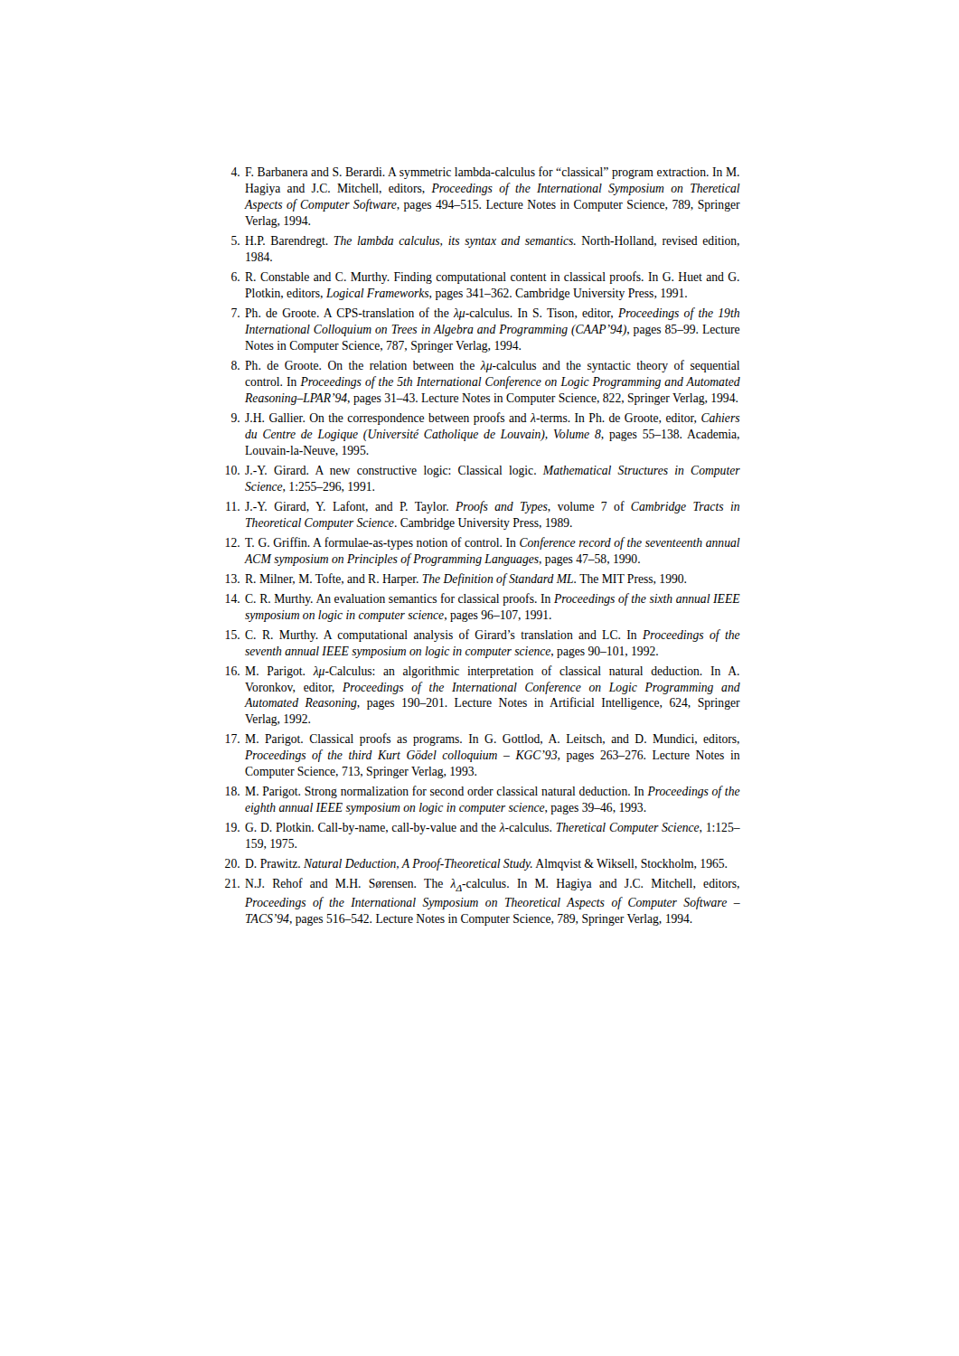4. F. Barbanera and S. Berardi. A symmetric lambda-calculus for “classical” program extraction. In M. Hagiya and J.C. Mitchell, editors, Proceedings of the International Symposium on Theretical Aspects of Computer Software, pages 494–515. Lecture Notes in Computer Science, 789, Springer Verlag, 1994.
5. H.P. Barendregt. The lambda calculus, its syntax and semantics. North-Holland, revised edition, 1984.
6. R. Constable and C. Murthy. Finding computational content in classical proofs. In G. Huet and G. Plotkin, editors, Logical Frameworks, pages 341–362. Cambridge University Press, 1991.
7. Ph. de Groote. A CPS-translation of the λμ-calculus. In S. Tison, editor, Proceedings of the 19th International Colloquium on Trees in Algebra and Programming (CAAP’94), pages 85–99. Lecture Notes in Computer Science, 787, Springer Verlag, 1994.
8. Ph. de Groote. On the relation between the λμ-calculus and the syntactic theory of sequential control. In Proceedings of the 5th International Conference on Logic Programming and Automated Reasoning–LPAR’94, pages 31–43. Lecture Notes in Computer Science, 822, Springer Verlag, 1994.
9. J.H. Gallier. On the correspondence between proofs and λ-terms. In Ph. de Groote, editor, Cahiers du Centre de Logique (Université Catholique de Louvain), Volume 8, pages 55–138. Academia, Louvain-la-Neuve, 1995.
10. J.-Y. Girard. A new constructive logic: Classical logic. Mathematical Structures in Computer Science, 1:255–296, 1991.
11. J.-Y. Girard, Y. Lafont, and P. Taylor. Proofs and Types, volume 7 of Cambridge Tracts in Theoretical Computer Science. Cambridge University Press, 1989.
12. T. G. Griffin. A formulae-as-types notion of control. In Conference record of the seventeenth annual ACM symposium on Principles of Programming Languages, pages 47–58, 1990.
13. R. Milner, M. Tofte, and R. Harper. The Definition of Standard ML. The MIT Press, 1990.
14. C. R. Murthy. An evaluation semantics for classical proofs. In Proceedings of the sixth annual IEEE symposium on logic in computer science, pages 96–107, 1991.
15. C. R. Murthy. A computational analysis of Girard’s translation and LC. In Proceedings of the seventh annual IEEE symposium on logic in computer science, pages 90–101, 1992.
16. M. Parigot. λμ-Calculus: an algorithmic interpretation of classical natural deduction. In A. Voronkov, editor, Proceedings of the International Conference on Logic Programming and Automated Reasoning, pages 190–201. Lecture Notes in Artificial Intelligence, 624, Springer Verlag, 1992.
17. M. Parigot. Classical proofs as programs. In G. Gottlod, A. Leitsch, and D. Mundici, editors, Proceedings of the third Kurt Gödel colloquium – KGC’93, pages 263–276. Lecture Notes in Computer Science, 713, Springer Verlag, 1993.
18. M. Parigot. Strong normalization for second order classical natural deduction. In Proceedings of the eighth annual IEEE symposium on logic in computer science, pages 39–46, 1993.
19. G. D. Plotkin. Call-by-name, call-by-value and the λ-calculus. Theretical Computer Science, 1:125–159, 1975.
20. D. Prawitz. Natural Deduction, A Proof-Theoretical Study. Almqvist & Wiksell, Stockholm, 1965.
21. N.J. Rehof and M.H. Sørensen. The λΔ-calculus. In M. Hagiya and J.C. Mitchell, editors, Proceedings of the International Symposium on Theoretical Aspects of Computer Software – TACS’94, pages 516–542. Lecture Notes in Computer Science, 789, Springer Verlag, 1994.